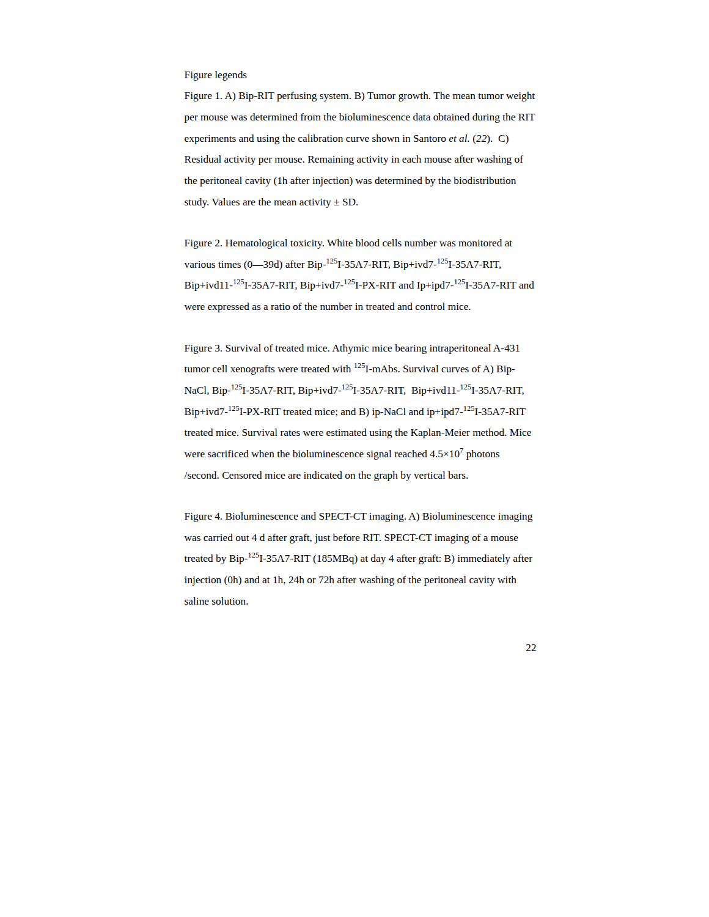Figure legends
Figure 1. A) Bip-RIT perfusing system. B) Tumor growth. The mean tumor weight per mouse was determined from the bioluminescence data obtained during the RIT experiments and using the calibration curve shown in Santoro et al. (22). C) Residual activity per mouse. Remaining activity in each mouse after washing of the peritoneal cavity (1h after injection) was determined by the biodistribution study. Values are the mean activity ± SD.
Figure 2. Hematological toxicity. White blood cells number was monitored at various times (0—39d) after Bip-125I-35A7-RIT, Bip+ivd7-125I-35A7-RIT, Bip+ivd11-125I-35A7-RIT, Bip+ivd7-125I-PX-RIT and Ip+ipd7-125I-35A7-RIT and were expressed as a ratio of the number in treated and control mice.
Figure 3. Survival of treated mice. Athymic mice bearing intraperitoneal A-431 tumor cell xenografts were treated with 125I-mAbs. Survival curves of A) Bip-NaCl, Bip-125I-35A7-RIT, Bip+ivd7-125I-35A7-RIT, Bip+ivd11-125I-35A7-RIT, Bip+ivd7-125I-PX-RIT treated mice; and B) ip-NaCl and ip+ipd7-125I-35A7-RIT treated mice. Survival rates were estimated using the Kaplan-Meier method. Mice were sacrificed when the bioluminescence signal reached 4.5×107 photons /second. Censored mice are indicated on the graph by vertical bars.
Figure 4. Bioluminescence and SPECT-CT imaging. A) Bioluminescence imaging was carried out 4 d after graft, just before RIT. SPECT-CT imaging of a mouse treated by Bip-125I-35A7-RIT (185MBq) at day 4 after graft: B) immediately after injection (0h) and at 1h, 24h or 72h after washing of the peritoneal cavity with saline solution.
22